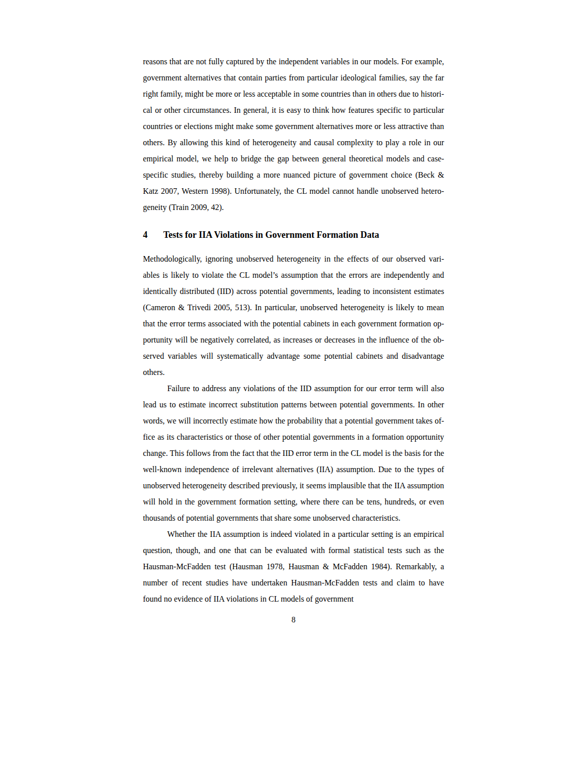reasons that are not fully captured by the independent variables in our models. For example, government alternatives that contain parties from particular ideological families, say the far right family, might be more or less acceptable in some countries than in others due to historical or other circumstances. In general, it is easy to think how features specific to particular countries or elections might make some government alternatives more or less attractive than others. By allowing this kind of heterogeneity and causal complexity to play a role in our empirical model, we help to bridge the gap between general theoretical models and case-specific studies, thereby building a more nuanced picture of government choice (Beck & Katz 2007, Western 1998). Unfortunately, the CL model cannot handle unobserved heterogeneity (Train 2009, 42).
4 Tests for IIA Violations in Government Formation Data
Methodologically, ignoring unobserved heterogeneity in the effects of our observed variables is likely to violate the CL model’s assumption that the errors are independently and identically distributed (IID) across potential governments, leading to inconsistent estimates (Cameron & Trivedi 2005, 513). In particular, unobserved heterogeneity is likely to mean that the error terms associated with the potential cabinets in each government formation opportunity will be negatively correlated, as increases or decreases in the influence of the observed variables will systematically advantage some potential cabinets and disadvantage others.
Failure to address any violations of the IID assumption for our error term will also lead us to estimate incorrect substitution patterns between potential governments. In other words, we will incorrectly estimate how the probability that a potential government takes office as its characteristics or those of other potential governments in a formation opportunity change. This follows from the fact that the IID error term in the CL model is the basis for the well-known independence of irrelevant alternatives (IIA) assumption. Due to the types of unobserved heterogeneity described previously, it seems implausible that the IIA assumption will hold in the government formation setting, where there can be tens, hundreds, or even thousands of potential governments that share some unobserved characteristics.
Whether the IIA assumption is indeed violated in a particular setting is an empirical question, though, and one that can be evaluated with formal statistical tests such as the Hausman-McFadden test (Hausman 1978, Hausman & McFadden 1984). Remarkably, a number of recent studies have undertaken Hausman-McFadden tests and claim to have found no evidence of IIA violations in CL models of government
8